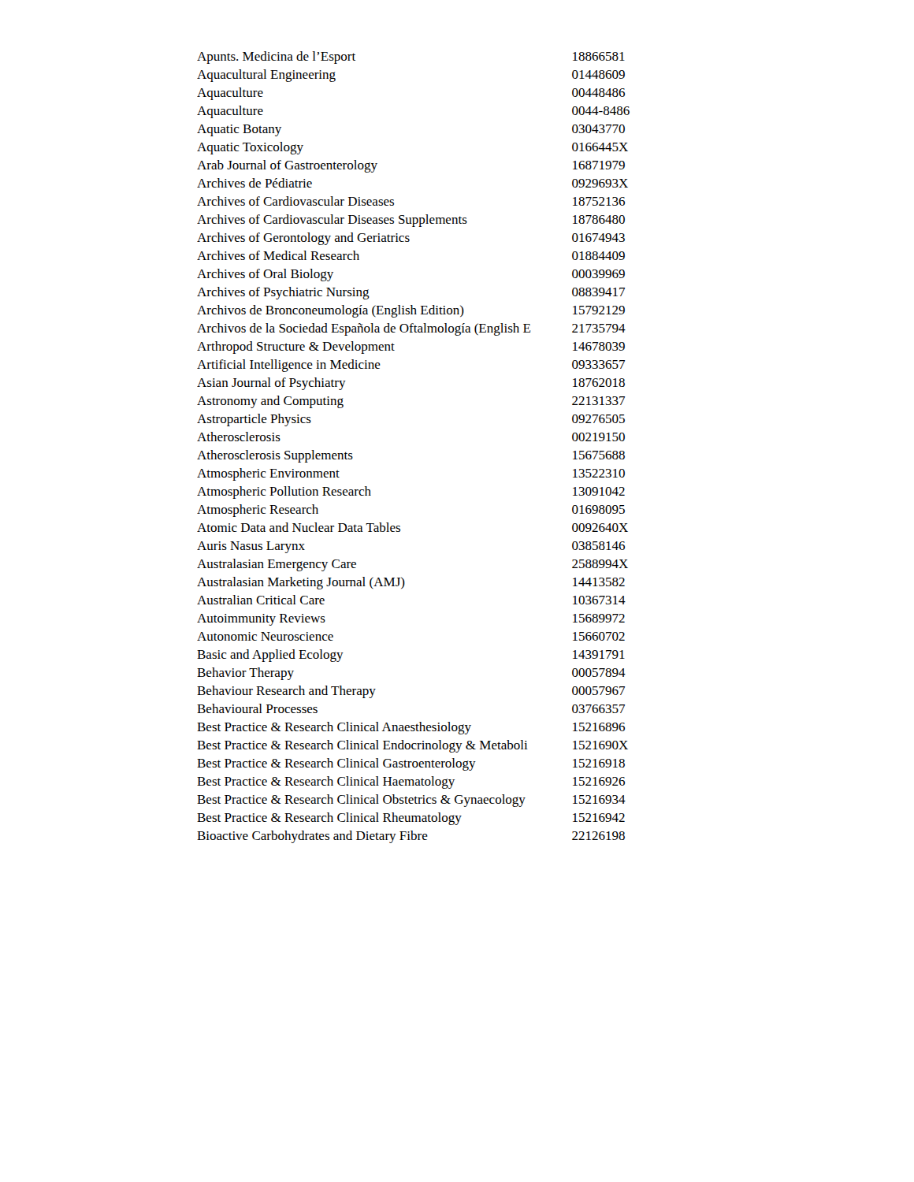| Apunts. Medicina de l’Esport | 18866581 |
| Aquacultural Engineering | 01448609 |
| Aquaculture | 00448486 |
| Aquaculture | 0044-8486 |
| Aquatic Botany | 03043770 |
| Aquatic Toxicology | 0166445X |
| Arab Journal of Gastroenterology | 16871979 |
| Archives de Pédiatrie | 0929693X |
| Archives of Cardiovascular Diseases | 18752136 |
| Archives of Cardiovascular Diseases Supplements | 18786480 |
| Archives of Gerontology and Geriatrics | 01674943 |
| Archives of Medical Research | 01884409 |
| Archives of Oral Biology | 00039969 |
| Archives of Psychiatric Nursing | 08839417 |
| Archivos de Bronconeumología (English Edition) | 15792129 |
| Archivos de la Sociedad Española de Oftalmología (English E | 21735794 |
| Arthropod Structure & Development | 14678039 |
| Artificial Intelligence in Medicine | 09333657 |
| Asian Journal of Psychiatry | 18762018 |
| Astronomy and Computing | 22131337 |
| Astroparticle Physics | 09276505 |
| Atherosclerosis | 00219150 |
| Atherosclerosis Supplements | 15675688 |
| Atmospheric Environment | 13522310 |
| Atmospheric Pollution Research | 13091042 |
| Atmospheric Research | 01698095 |
| Atomic Data and Nuclear Data Tables | 0092640X |
| Auris Nasus Larynx | 03858146 |
| Australasian Emergency Care | 2588994X |
| Australasian Marketing Journal (AMJ) | 14413582 |
| Australian Critical Care | 10367314 |
| Autoimmunity Reviews | 15689972 |
| Autonomic Neuroscience | 15660702 |
| Basic and Applied Ecology | 14391791 |
| Behavior Therapy | 00057894 |
| Behaviour Research and Therapy | 00057967 |
| Behavioural Processes | 03766357 |
| Best Practice & Research Clinical Anaesthesiology | 15216896 |
| Best Practice & Research Clinical Endocrinology & Metaboli | 1521690X |
| Best Practice & Research Clinical Gastroenterology | 15216918 |
| Best Practice & Research Clinical Haematology | 15216926 |
| Best Practice & Research Clinical Obstetrics & Gynaecology | 15216934 |
| Best Practice & Research Clinical Rheumatology | 15216942 |
| Bioactive Carbohydrates and Dietary Fibre | 22126198 |